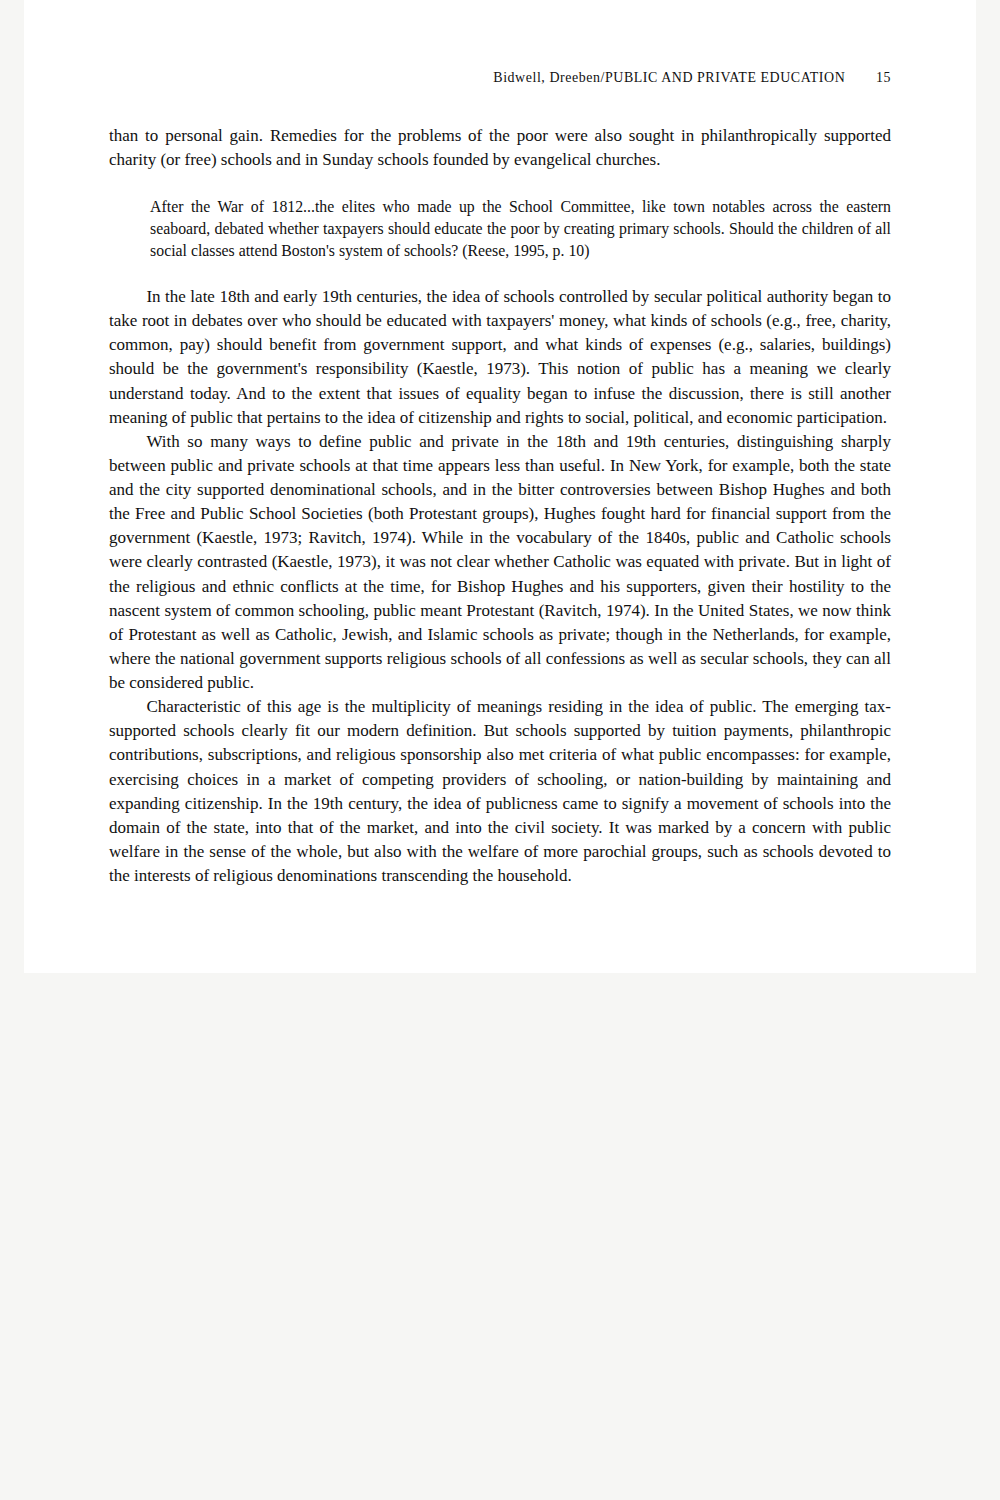Bidwell, Dreeben/PUBLIC AND PRIVATE EDUCATION15
than to personal gain. Remedies for the problems of the poor were also sought in philanthropically supported charity (or free) schools and in Sunday schools founded by evangelical churches.
After the War of 1812...the elites who made up the School Committee, like town notables across the eastern seaboard, debated whether taxpayers should educate the poor by creating primary schools. Should the children of all social classes attend Boston's system of schools? (Reese, 1995, p. 10)
In the late 18th and early 19th centuries, the idea of schools controlled by secular political authority began to take root in debates over who should be educated with taxpayers' money, what kinds of schools (e.g., free, charity, common, pay) should benefit from government support, and what kinds of expenses (e.g., salaries, buildings) should be the government's responsibility (Kaestle, 1973). This notion of public has a meaning we clearly understand today. And to the extent that issues of equality began to infuse the discussion, there is still another meaning of public that pertains to the idea of citizenship and rights to social, political, and economic participation.
With so many ways to define public and private in the 18th and 19th centuries, distinguishing sharply between public and private schools at that time appears less than useful. In New York, for example, both the state and the city supported denominational schools, and in the bitter controversies between Bishop Hughes and both the Free and Public School Societies (both Protestant groups), Hughes fought hard for financial support from the government (Kaestle, 1973; Ravitch, 1974). While in the vocabulary of the 1840s, public and Catholic schools were clearly contrasted (Kaestle, 1973), it was not clear whether Catholic was equated with private. But in light of the religious and ethnic conflicts at the time, for Bishop Hughes and his supporters, given their hostility to the nascent system of common schooling, public meant Protestant (Ravitch, 1974). In the United States, we now think of Protestant as well as Catholic, Jewish, and Islamic schools as private; though in the Netherlands, for example, where the national government supports religious schools of all confessions as well as secular schools, they can all be considered public.
Characteristic of this age is the multiplicity of meanings residing in the idea of public. The emerging tax-supported schools clearly fit our modern definition. But schools supported by tuition payments, philanthropic contributions, subscriptions, and religious sponsorship also met criteria of what public encompasses: for example, exercising choices in a market of competing providers of schooling, or nation-building by maintaining and expanding citizenship. In the 19th century, the idea of publicness came to signify a movement of schools into the domain of the state, into that of the market, and into the civil society. It was marked by a concern with public welfare in the sense of the whole, but also with the welfare of more parochial groups, such as schools devoted to the interests of religious denominations transcending the household.